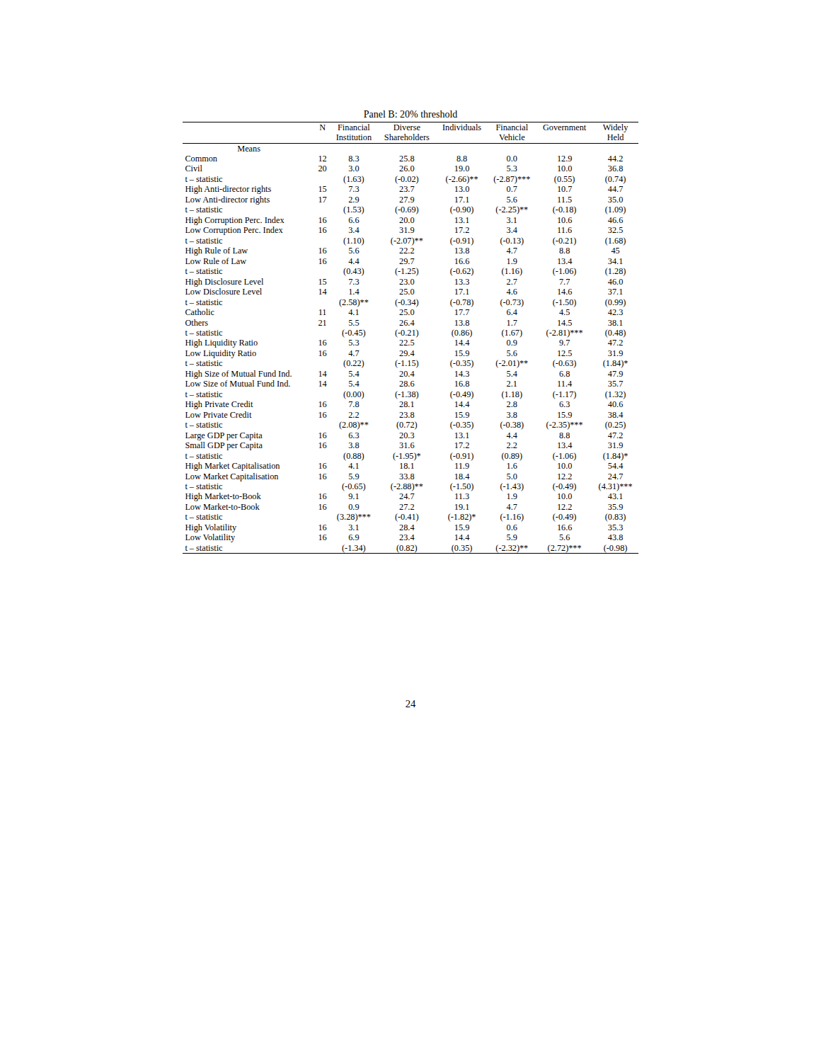Panel B: 20% threshold
| | N | Financial | Diverse | Individuals | Financial | Government | Widely |
| --- | --- | --- | --- | --- | --- | --- | --- |
| | | Institution | Shareholders | | Vehicle | | Held |
| Means | |
| Common | 12 | 8.3 | 25.8 | 8.8 | 0.0 | 12.9 | 44.2 |
| Civil | 20 | 3.0 | 26.0 | 19.0 | 5.3 | 10.0 | 36.8 |
| t – statistic | | (1.63) | (-0.02) | (-2.66)** | (-2.87)*** | (0.55) | (0.74) |
| High Anti-director rights | 15 | 7.3 | 23.7 | 13.0 | 0.7 | 10.7 | 44.7 |
| Low Anti-director rights | 17 | 2.9 | 27.9 | 17.1 | 5.6 | 11.5 | 35.0 |
| t – statistic | | (1.53) | (-0.69) | (-0.90) | (-2.25)** | (-0.18) | (1.09) |
| High Corruption Perc. Index | 16 | 6.6 | 20.0 | 13.1 | 3.1 | 10.6 | 46.6 |
| Low Corruption Perc. Index | 16 | 3.4 | 31.9 | 17.2 | 3.4 | 11.6 | 32.5 |
| t – statistic | | (1.10) | (-2.07)** | (-0.91) | (-0.13) | (-0.21) | (1.68) |
| High Rule of Law | 16 | 5.6 | 22.2 | 13.8 | 4.7 | 8.8 | 45 |
| Low Rule of Law | 16 | 4.4 | 29.7 | 16.6 | 1.9 | 13.4 | 34.1 |
| t – statistic | | (0.43) | (-1.25) | (-0.62) | (1.16) | (-1.06) | (1.28) |
| High Disclosure Level | 15 | 7.3 | 23.0 | 13.3 | 2.7 | 7.7 | 46.0 |
| Low Disclosure Level | 14 | 1.4 | 25.0 | 17.1 | 4.6 | 14.6 | 37.1 |
| t – statistic | | (2.58)** | (-0.34) | (-0.78) | (-0.73) | (-1.50) | (0.99) |
| Catholic | 11 | 4.1 | 25.0 | 17.7 | 6.4 | 4.5 | 42.3 |
| Others | 21 | 5.5 | 26.4 | 13.8 | 1.7 | 14.5 | 38.1 |
| t – statistic | | (-0.45) | (-0.21) | (0.86) | (1.67) | (-2.81)*** | (0.48) |
| High Liquidity Ratio | 16 | 5.3 | 22.5 | 14.4 | 0.9 | 9.7 | 47.2 |
| Low Liquidity Ratio | 16 | 4.7 | 29.4 | 15.9 | 5.6 | 12.5 | 31.9 |
| t – statistic | | (0.22) | (-1.15) | (-0.35) | (-2.01)** | (-0.63) | (1.84)* |
| High Size of Mutual Fund Ind. | 14 | 5.4 | 20.4 | 14.3 | 5.4 | 6.8 | 47.9 |
| Low Size of Mutual Fund Ind. | 14 | 5.4 | 28.6 | 16.8 | 2.1 | 11.4 | 35.7 |
| t – statistic | | (0.00) | (-1.38) | (-0.49) | (1.18) | (-1.17) | (1.32) |
| High Private Credit | 16 | 7.8 | 28.1 | 14.4 | 2.8 | 6.3 | 40.6 |
| Low Private Credit | 16 | 2.2 | 23.8 | 15.9 | 3.8 | 15.9 | 38.4 |
| t – statistic | | (2.08)** | (0.72) | (-0.35) | (-0.38) | (-2.35)*** | (0.25) |
| Large GDP per Capita | 16 | 6.3 | 20.3 | 13.1 | 4.4 | 8.8 | 47.2 |
| Small GDP per Capita | 16 | 3.8 | 31.6 | 17.2 | 2.2 | 13.4 | 31.9 |
| t – statistic | | (0.88) | (-1.95)* | (-0.91) | (0.89) | (-1.06) | (1.84)* |
| High Market Capitalisation | 16 | 4.1 | 18.1 | 11.9 | 1.6 | 10.0 | 54.4 |
| Low Market Capitalisation | 16 | 5.9 | 33.8 | 18.4 | 5.0 | 12.2 | 24.7 |
| t – statistic | | (-0.65) | (-2.88)** | (-1.50) | (-1.43) | (-0.49) | (4.31)*** |
| High Market-to-Book | 16 | 9.1 | 24.7 | 11.3 | 1.9 | 10.0 | 43.1 |
| Low Market-to-Book | 16 | 0.9 | 27.2 | 19.1 | 4.7 | 12.2 | 35.9 |
| t – statistic | | (3.28)*** | (-0.41) | (-1.82)* | (-1.16) | (-0.49) | (0.83) |
| High Volatility | 16 | 3.1 | 28.4 | 15.9 | 0.6 | 16.6 | 35.3 |
| Low Volatility | 16 | 6.9 | 23.4 | 14.4 | 5.9 | 5.6 | 43.8 |
| t – statistic | | (-1.34) | (0.82) | (0.35) | (-2.32)** | (2.72)*** | (-0.98) |
24